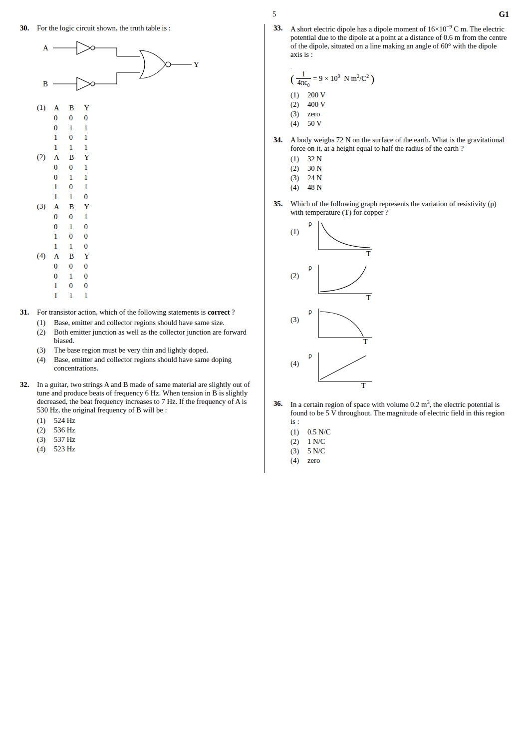5
G1
30.
For the logic circuit shown, the truth table is :
A B Y
(1)
| A | B | Y |
| 0 | 0 | 0 |
| 0 | 1 | 1 |
| 1 | 0 | 1 |
| 1 | 1 | 1 |
(2)
| A | B | Y |
| 0 | 0 | 1 |
| 0 | 1 | 1 |
| 1 | 0 | 1 |
| 1 | 1 | 0 |
(3)
| A | B | Y |
| 0 | 0 | 1 |
| 0 | 1 | 0 |
| 1 | 0 | 0 |
| 1 | 1 | 0 |
(4)
| A | B | Y |
| 0 | 0 | 0 |
| 0 | 1 | 0 |
| 1 | 0 | 0 |
| 1 | 1 | 1 |
31.
For transistor action, which of the following statements is correct ?
(1)
Base, emitter and collector regions should have same size.
(2)
Both emitter junction as well as the collector junction are forward biased.
(3)
The base region must be very thin and lightly doped.
(4)
Base, emitter and collector regions should have same doping concentrations.
32.
In a guitar, two strings A and B made of same material are slightly out of tune and produce beats of frequency 6 Hz. When tension in B is slightly decreased, the beat frequency increases to 7 Hz. If the frequency of A is 530 Hz, the original frequency of B will be :
(1)
524 Hz
(2)
536 Hz
(3)
537 Hz
(4)
523 Hz
33.
A short electric dipole has a dipole moment of 16×10−9 C m. The electric potential due to the dipole at a point at a distance of 0.6 m from the centre of the dipole, situated on a line making an angle of 60° with the dipole axis is :
.
( 14πϵ0 = 9 × 109 N m2/C2 )
(1)
200 V
(2)
400 V
(3)
zero
(4)
50 V
34.
A body weighs 72 N on the surface of the earth. What is the gravitational force on it, at a height equal to half the radius of the earth ?
(1)
32 N
(2)
30 N
(3)
24 N
(4)
48 N
35.
Which of the following graph represents the variation of resistivity (ρ) with temperature (T) for copper ?
(1)
ρ T
(2)
ρ T
(3)
ρ T
(4)
ρ T
36.
In a certain region of space with volume 0.2 m3, the electric potential is found to be 5 V throughout. The magnitude of electric field in this region is :
(1)
0.5 N/C
(2)
1 N/C
(3)
5 N/C
(4)
zero